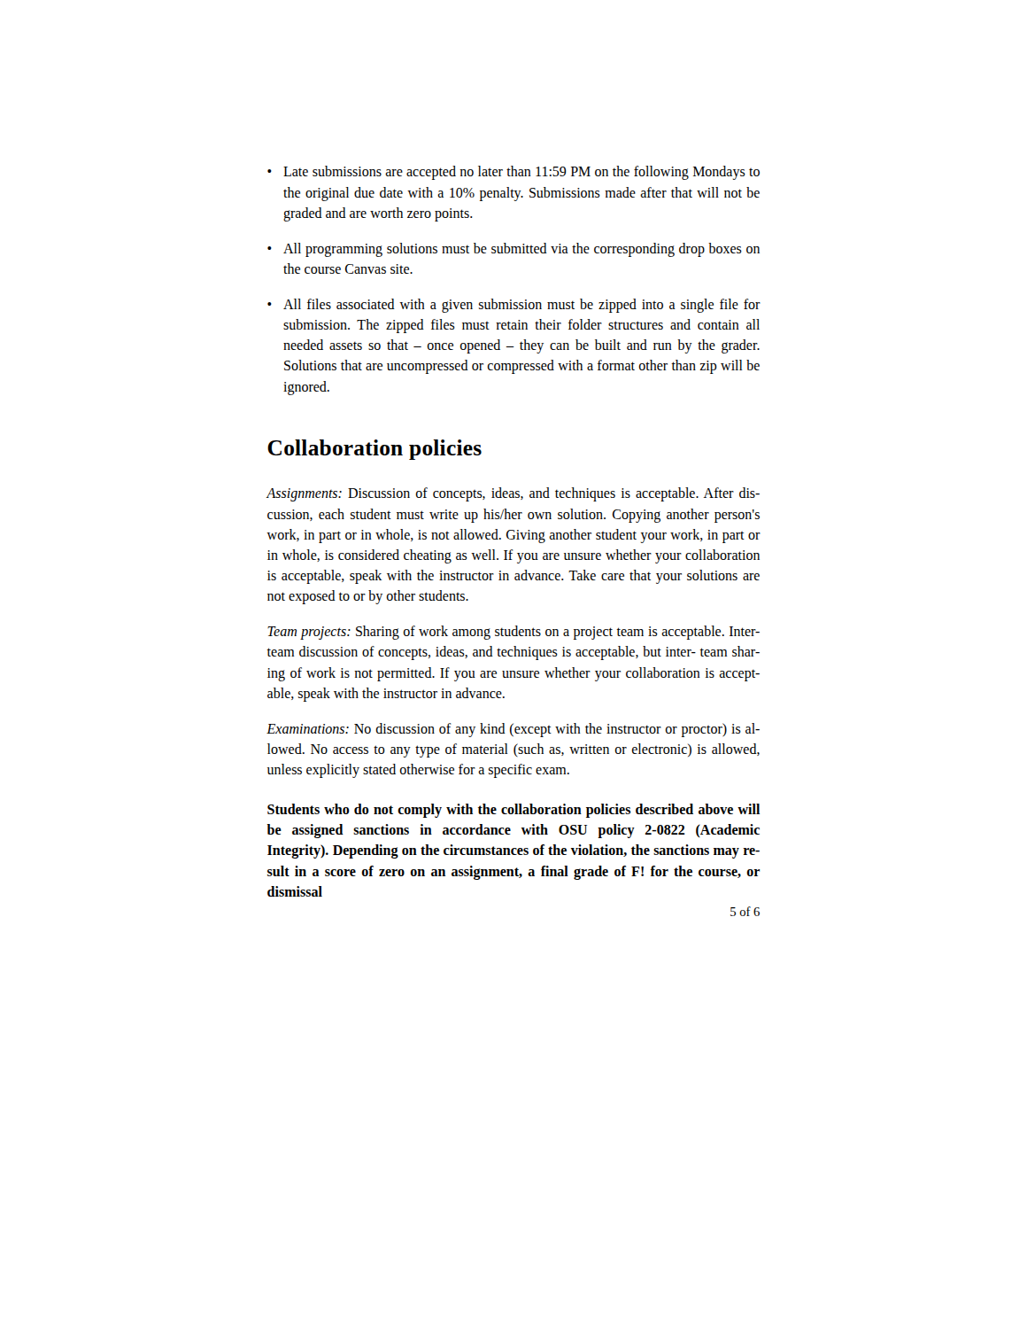Late submissions are accepted no later than 11:59 PM on the following Mondays to the original due date with a 10% penalty. Submissions made after that will not be graded and are worth zero points.
All programming solutions must be submitted via the corresponding drop boxes on the course Canvas site.
All files associated with a given submission must be zipped into a single file for submission. The zipped files must retain their folder structures and contain all needed assets so that – once opened – they can be built and run by the grader. Solutions that are uncompressed or compressed with a format other than zip will be ignored.
Collaboration policies
Assignments: Discussion of concepts, ideas, and techniques is acceptable. After discussion, each student must write up his/her own solution. Copying another person's work, in part or in whole, is not allowed. Giving another student your work, in part or in whole, is considered cheating as well. If you are unsure whether your collaboration is acceptable, speak with the instructor in advance. Take care that your solutions are not exposed to or by other students.
Team projects: Sharing of work among students on a project team is acceptable. Inter-team discussion of concepts, ideas, and techniques is acceptable, but inter- team sharing of work is not permitted. If you are unsure whether your collaboration is acceptable, speak with the instructor in advance.
Examinations: No discussion of any kind (except with the instructor or proctor) is allowed. No access to any type of material (such as, written or electronic) is allowed, unless explicitly stated otherwise for a specific exam.
Students who do not comply with the collaboration policies described above will be assigned sanctions in accordance with OSU policy 2-0822 (Academic Integrity). Depending on the circumstances of the violation, the sanctions may result in a score of zero on an assignment, a final grade of F! for the course, or dismissal
5 of 6